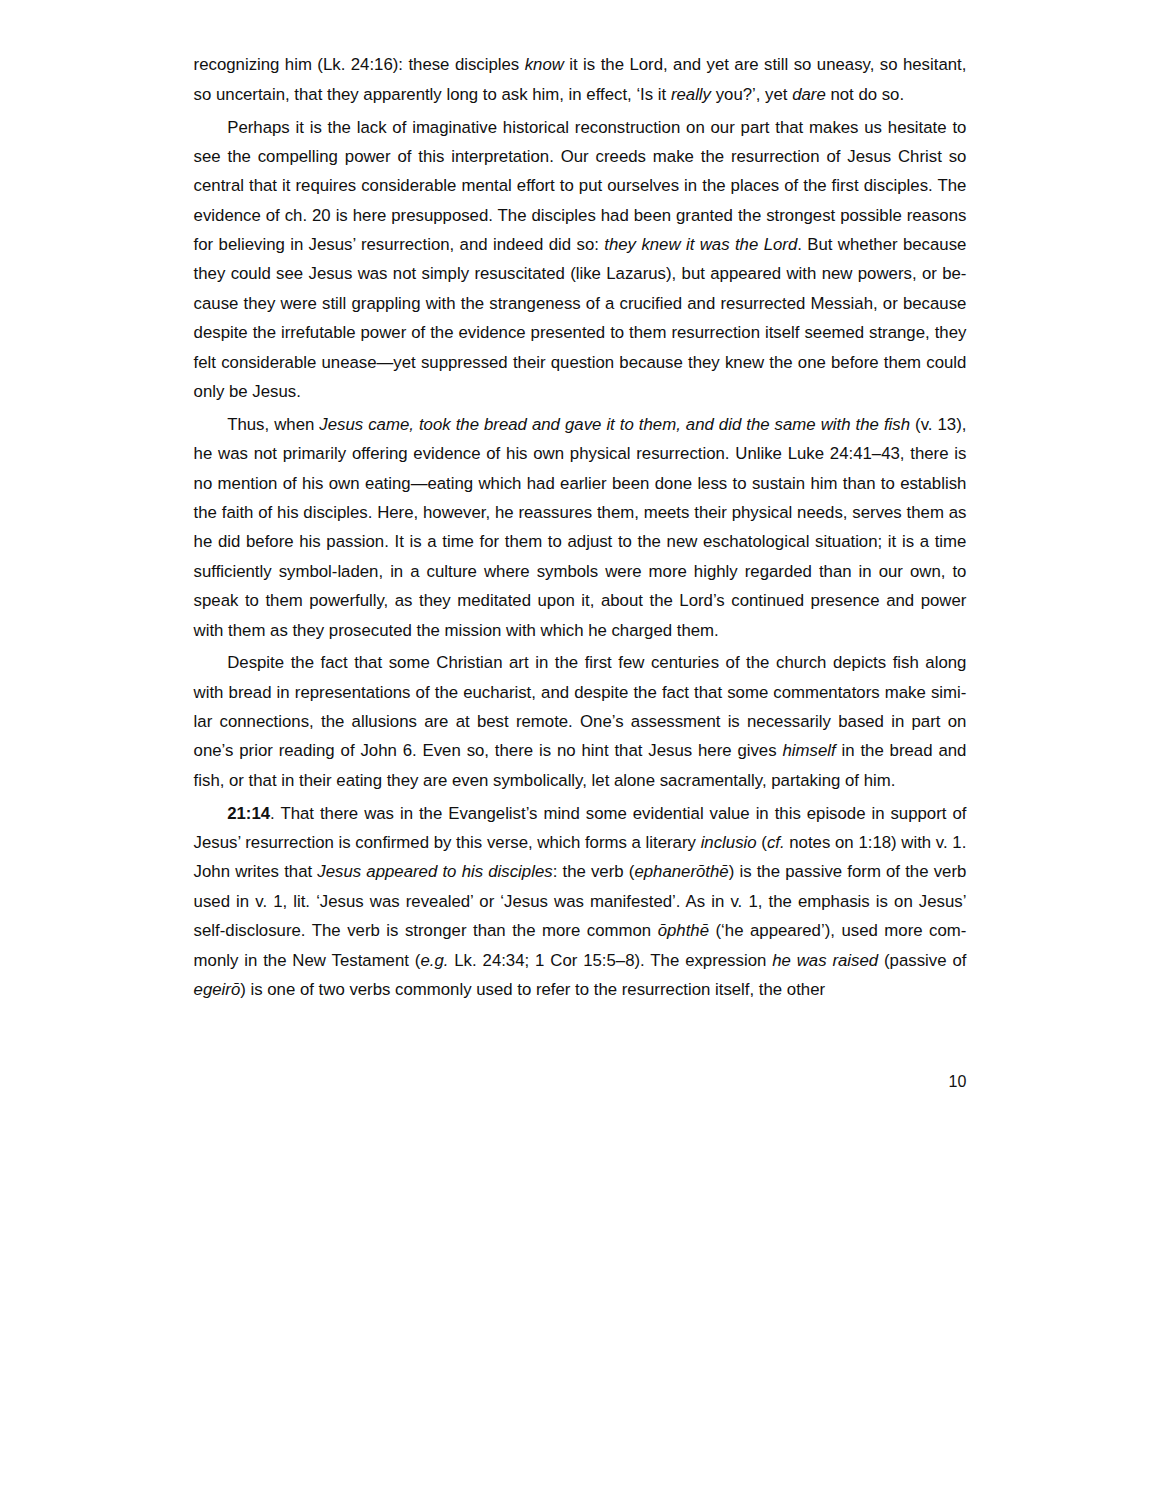recognizing him (Lk. 24:16): these disciples know it is the Lord, and yet are still so uneasy, so hesitant, so uncertain, that they apparently long to ask him, in effect, ‘Is it really you?’, yet dare not do so.
Perhaps it is the lack of imaginative historical reconstruction on our part that makes us hesitate to see the compelling power of this interpretation. Our creeds make the resurrection of Jesus Christ so central that it requires considerable mental effort to put ourselves in the places of the first disciples. The evidence of ch. 20 is here presupposed. The disciples had been granted the strongest possible reasons for believing in Jesus’ resurrection, and indeed did so: they knew it was the Lord. But whether because they could see Jesus was not simply resuscitated (like Lazarus), but appeared with new powers, or because they were still grappling with the strangeness of a crucified and resurrected Messiah, or because despite the irrefutable power of the evidence presented to them resurrection itself seemed strange, they felt considerable unease—yet suppressed their question because they knew the one before them could only be Jesus.
Thus, when Jesus came, took the bread and gave it to them, and did the same with the fish (v. 13), he was not primarily offering evidence of his own physical resurrection. Unlike Luke 24:41–43, there is no mention of his own eating—eating which had earlier been done less to sustain him than to establish the faith of his disciples. Here, however, he reassures them, meets their physical needs, serves them as he did before his passion. It is a time for them to adjust to the new eschatological situation; it is a time sufficiently symbol-laden, in a culture where symbols were more highly regarded than in our own, to speak to them powerfully, as they meditated upon it, about the Lord’s continued presence and power with them as they prosecuted the mission with which he charged them.
Despite the fact that some Christian art in the first few centuries of the church depicts fish along with bread in representations of the eucharist, and despite the fact that some commentators make similar connections, the allusions are at best remote. One’s assessment is necessarily based in part on one’s prior reading of John 6. Even so, there is no hint that Jesus here gives himself in the bread and fish, or that in their eating they are even symbolically, let alone sacramentally, partaking of him.
21:14. That there was in the Evangelist’s mind some evidential value in this episode in support of Jesus’ resurrection is confirmed by this verse, which forms a literary inclusio (cf. notes on 1:18) with v. 1. John writes that Jesus appeared to his disciples: the verb (ephanerōthē) is the passive form of the verb used in v. 1, lit. ‘Jesus was revealed’ or ‘Jesus was manifested’. As in v. 1, the emphasis is on Jesus’ self-disclosure. The verb is stronger than the more common ōphthē (‘he appeared’), used more commonly in the New Testament (e.g. Lk. 24:34; 1 Cor 15:5–8). The expression he was raised (passive of egeirō) is one of two verbs commonly used to refer to the resurrection itself, the other
10